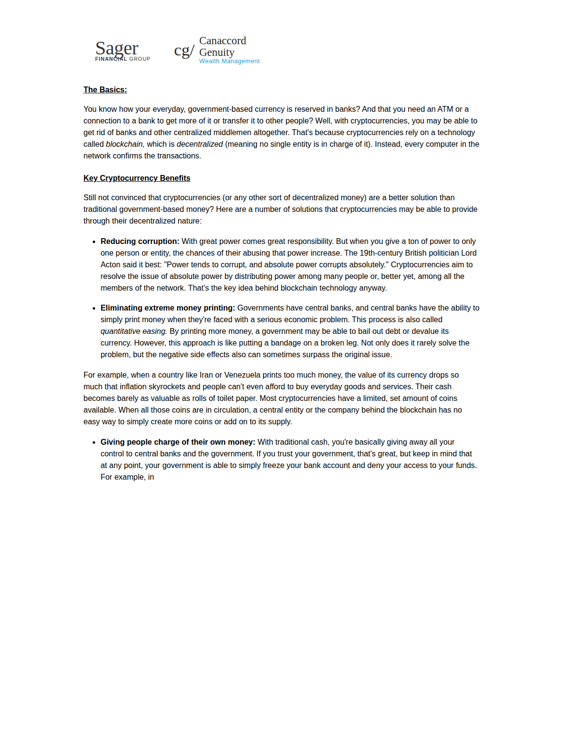Sager
Financial Group
cg/ Canaccord Genuity Wealth Management
The Basics:
You know how your everyday, government-based currency is reserved in banks? And that you need an ATM or a connection to a bank to get more of it or transfer it to other people? Well, with cryptocurrencies, you may be able to get rid of banks and other centralized middlemen altogether. That's because cryptocurrencies rely on a technology called blockchain, which is decentralized (meaning no single entity is in charge of it). Instead, every computer in the network confirms the transactions.
Key Cryptocurrency Benefits
Still not convinced that cryptocurrencies (or any other sort of decentralized money) are a better solution than traditional government-based money? Here are a number of solutions that cryptocurrencies may be able to provide through their decentralized nature:
Reducing corruption: With great power comes great responsibility. But when you give a ton of power to only one person or entity, the chances of their abusing that power increase. The 19th-century British politician Lord Acton said it best: "Power tends to corrupt, and absolute power corrupts absolutely." Cryptocurrencies aim to resolve the issue of absolute power by distributing power among many people or, better yet, among all the members of the network. That's the key idea behind blockchain technology anyway.
Eliminating extreme money printing: Governments have central banks, and central banks have the ability to simply print money when they're faced with a serious economic problem. This process is also called quantitative easing. By printing more money, a government may be able to bail out debt or devalue its currency. However, this approach is like putting a bandage on a broken leg. Not only does it rarely solve the problem, but the negative side effects also can sometimes surpass the original issue.
For example, when a country like Iran or Venezuela prints too much money, the value of its currency drops so much that inflation skyrockets and people can't even afford to buy everyday goods and services. Their cash becomes barely as valuable as rolls of toilet paper. Most cryptocurrencies have a limited, set amount of coins available. When all those coins are in circulation, a central entity or the company behind the blockchain has no easy way to simply create more coins or add on to its supply.
Giving people charge of their own money: With traditional cash, you're basically giving away all your control to central banks and the government. If you trust your government, that's great, but keep in mind that at any point, your government is able to simply freeze your bank account and deny your access to your funds. For example, in